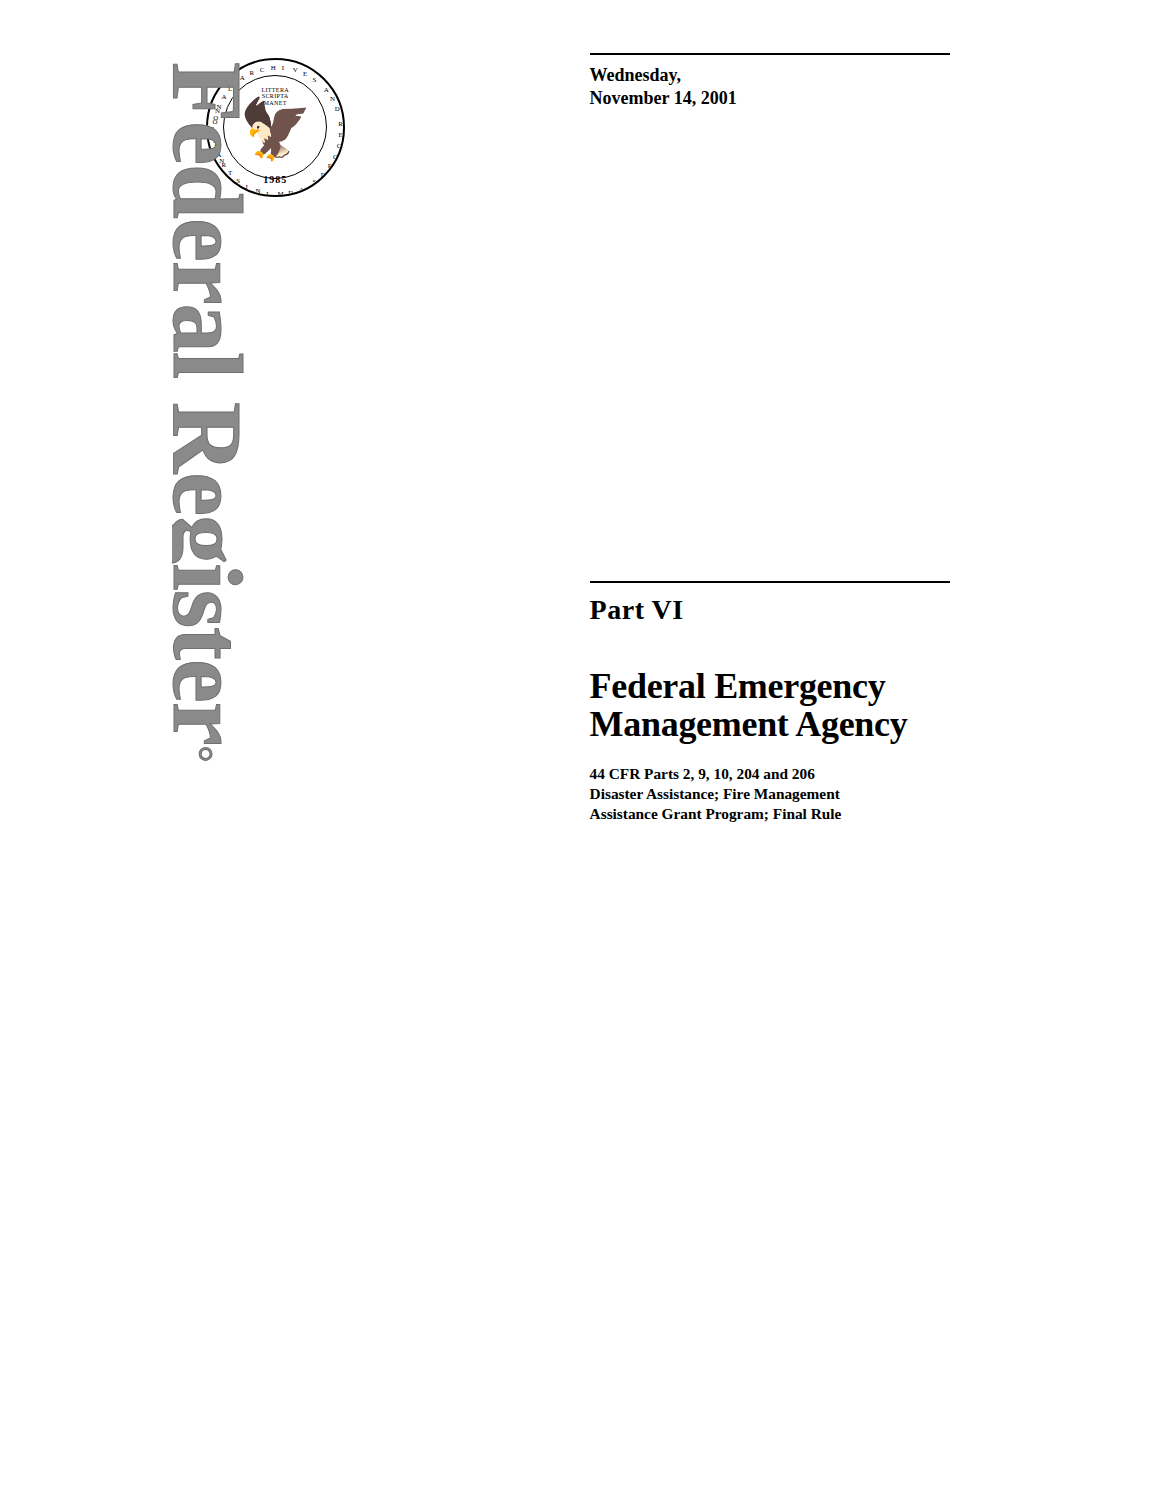N A T I O N A L A R C H I V E S A N D R E C O R D S A D M I N I S T R A T I O N
LITTERA
SCRIPTA
MANET
🦅
1985
Federal Register◦
Wednesday,
November 14, 2001
Part VI
Federal Emergency
Management Agency
44 CFR Parts 2, 9, 10, 204 and 206
Disaster Assistance; Fire Management
Assistance Grant Program; Final Rule